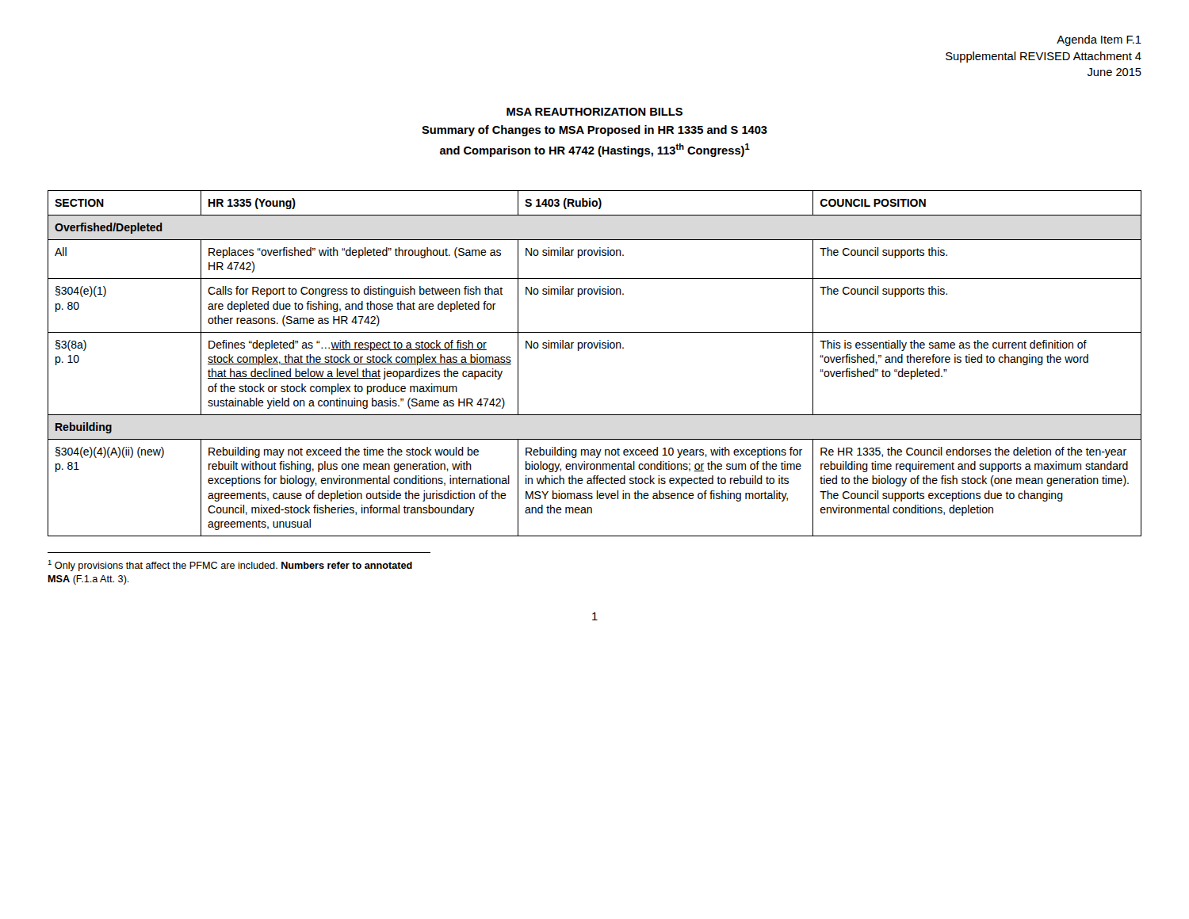Agenda Item F.1
Supplemental REVISED Attachment 4
June 2015
MSA REAUTHORIZATION BILLS
Summary of Changes to MSA Proposed in HR 1335 and S 1403
and Comparison to HR 4742 (Hastings, 113th Congress)1
| SECTION | HR 1335 (Young) | S 1403 (Rubio) | COUNCIL POSITION |
| --- | --- | --- | --- |
| Overfished/Depleted |
| All | Replaces “overfished” with “depleted” throughout. (Same as HR 4742) | No similar provision. | The Council supports this. |
| §304(e)(1) p. 80 | Calls for Report to Congress to distinguish between fish that are depleted due to fishing, and those that are depleted for other reasons. (Same as HR 4742) | No similar provision. | The Council supports this. |
| §3(8a) p. 10 | Defines “depleted” as “… with respect to a stock of fish or stock complex, that the stock or stock complex has a biomass that has declined below a level that jeopardizes the capacity of the stock or stock complex to produce maximum sustainable yield on a continuing basis.” (Same as HR 4742) | No similar provision. | This is essentially the same as the current definition of “overfished,” and therefore is tied to changing the word “overfished” to “depleted.” |
| Rebuilding |
| §304(e)(4)(A)(ii) (new) p. 81 | Rebuilding may not exceed the time the stock would be rebuilt without fishing, plus one mean generation, with exceptions for biology, environmental conditions, international agreements, cause of depletion outside the jurisdiction of the Council, mixed-stock fisheries, informal transboundary agreements, unusual | Rebuilding may not exceed 10 years, with exceptions for biology, environmental conditions; or the sum of the time in which the affected stock is expected to rebuild to its MSY biomass level in the absence of fishing mortality, and the mean | Re HR 1335, the Council endorses the deletion of the ten-year rebuilding time requirement and supports a maximum standard tied to the biology of the fish stock (one mean generation time). The Council supports exceptions due to changing environmental conditions, depletion |
1 Only provisions that affect the PFMC are included. Numbers refer to annotated MSA (F.1.a Att. 3).
1